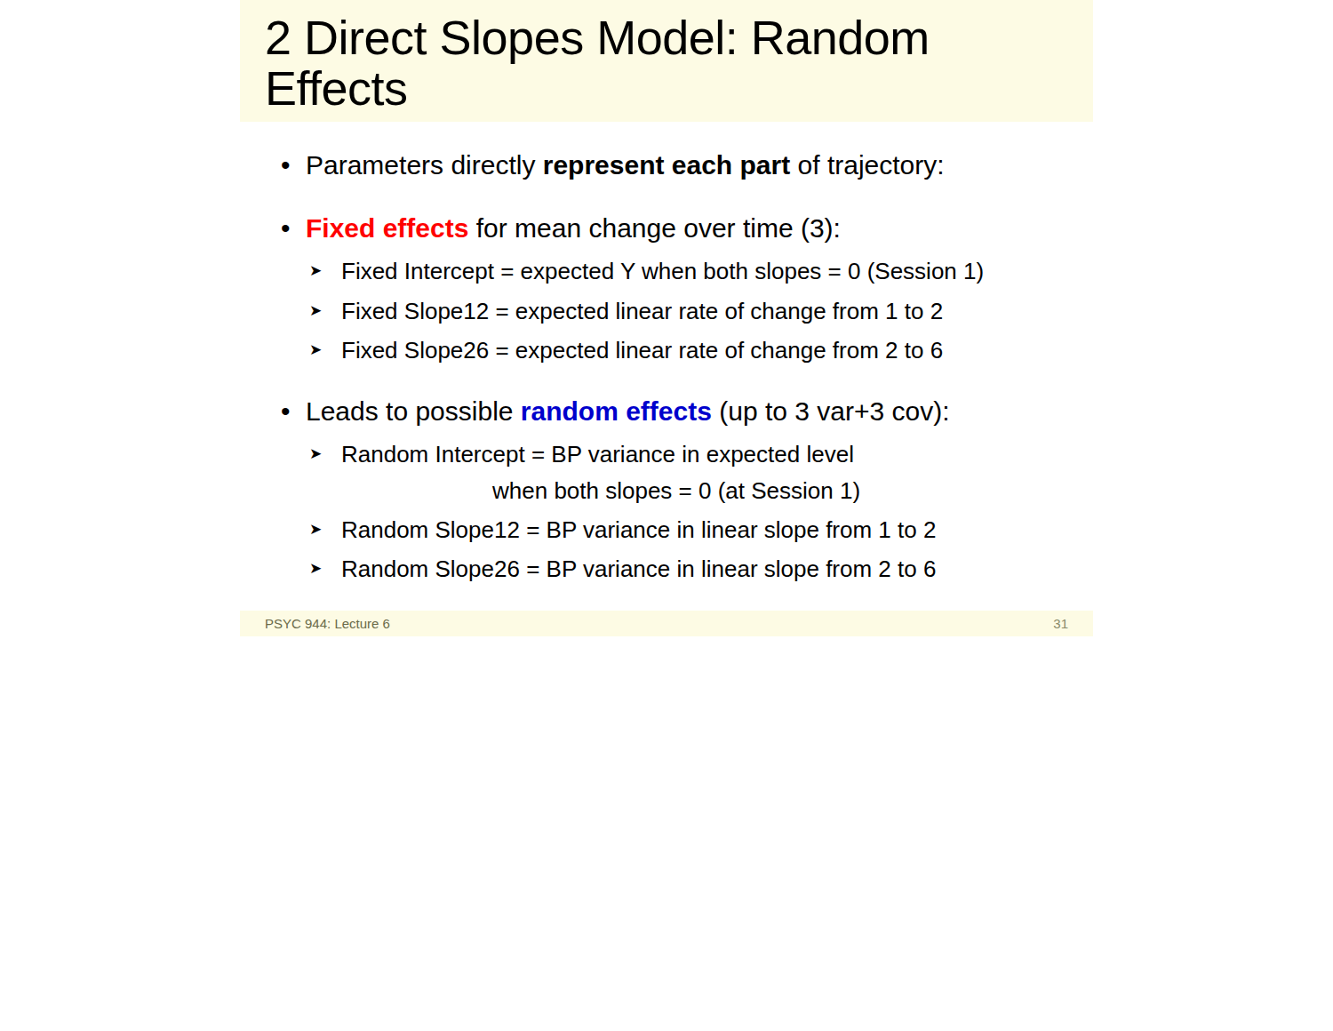2 Direct Slopes Model: Random Effects
Parameters directly represent each part of trajectory:
Fixed effects for mean change over time (3):
Fixed Intercept = expected Y when both slopes = 0 (Session 1)
Fixed Slope12 = expected linear rate of change from 1 to 2
Fixed Slope26 = expected linear rate of change from 2 to 6
Leads to possible random effects (up to 3 var+3 cov):
Random Intercept = BP variance in expected level when both slopes = 0 (at Session 1)
Random Slope12 = BP variance in linear slope from 1 to 2
Random Slope26 = BP variance in linear slope from 2 to 6
PSYC 944: Lecture 6 31